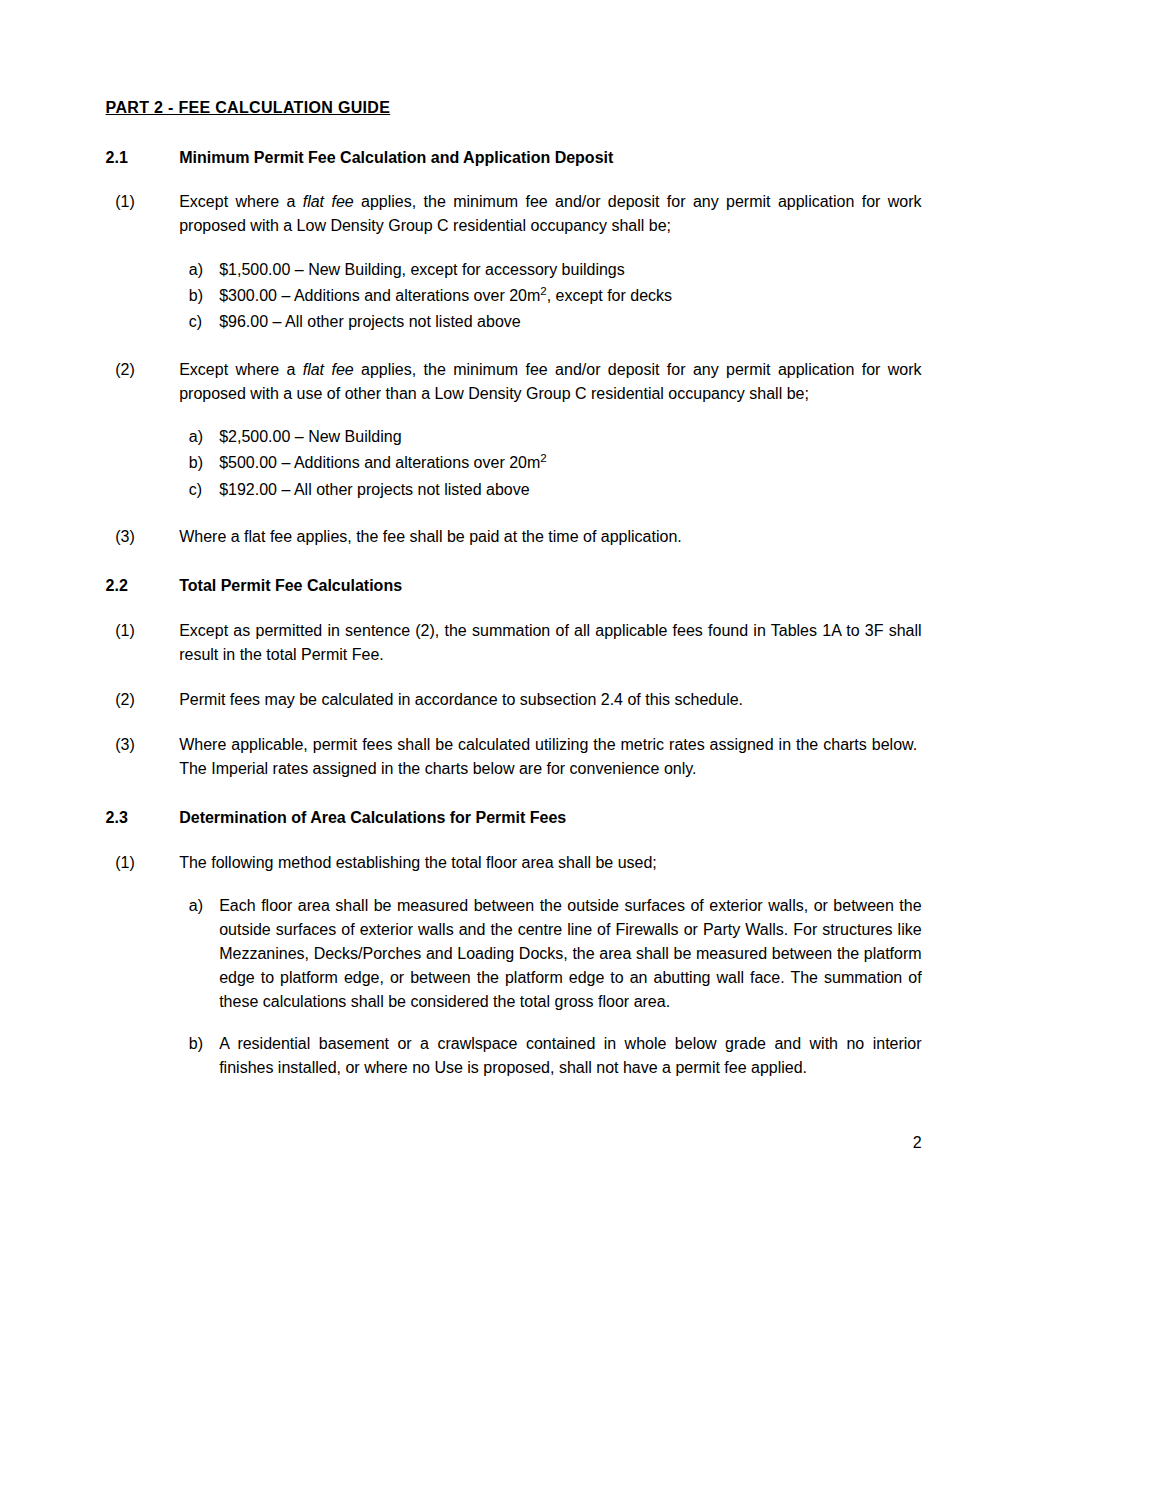PART 2 - FEE CALCULATION GUIDE
2.1
Minimum Permit Fee Calculation and Application Deposit
(1)
Except where a flat fee applies, the minimum fee and/or deposit for any permit application for work proposed with a Low Density Group C residential occupancy shall be;
a)$1,500.00 – New Building, except for accessory buildings
b)$300.00 – Additions and alterations over 20m2, except for decks
c)$96.00 – All other projects not listed above
(2)
Except where a flat fee applies, the minimum fee and/or deposit for any permit application for work proposed with a use of other than a Low Density Group C residential occupancy shall be;
a)$2,500.00 – New Building
b)$500.00 – Additions and alterations over 20m2
c)$192.00 – All other projects not listed above
(3)
Where a flat fee applies, the fee shall be paid at the time of application.
2.2
Total Permit Fee Calculations
(1)
Except as permitted in sentence (2), the summation of all applicable fees found in Tables 1A to 3F shall result in the total Permit Fee.
(2)
Permit fees may be calculated in accordance to subsection 2.4 of this schedule.
(3)
Where applicable, permit fees shall be calculated utilizing the metric rates assigned in the charts below. The Imperial rates assigned in the charts below are for convenience only.
2.3
Determination of Area Calculations for Permit Fees
(1)
The following method establishing the total floor area shall be used;
a) Each floor area shall be measured between the outside surfaces of exterior walls, or between the outside surfaces of exterior walls and the centre line of Firewalls or Party Walls. For structures like Mezzanines, Decks/Porches and Loading Docks, the area shall be measured between the platform edge to platform edge, or between the platform edge to an abutting wall face. The summation of these calculations shall be considered the total gross floor area.
b) A residential basement or a crawlspace contained in whole below grade and with no interior finishes installed, or where no Use is proposed, shall not have a permit fee applied.
2